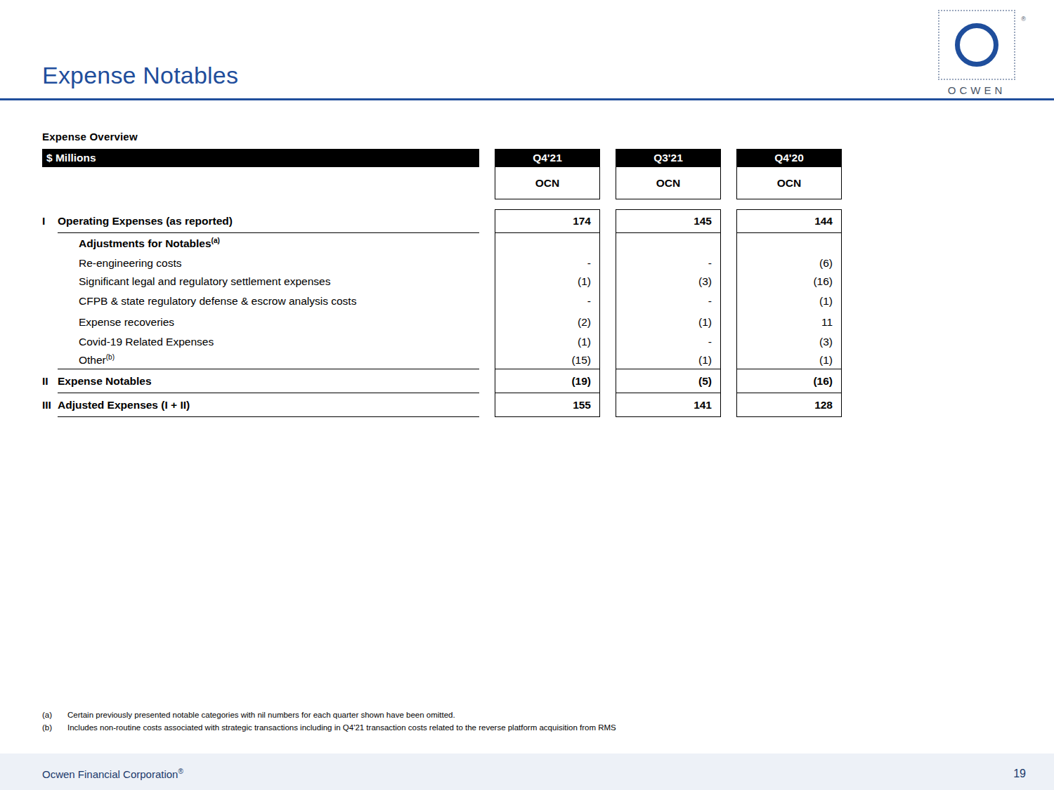®
OCWEN
Expense Notables
Expense Overview
| $ Millions | | Q4'21 | | Q3'21 | | Q4'20 |
| | | OCN | | OCN | | OCN |
| I | Operating Expenses (as reported) | | 174 | | 145 | | 144 |
| | Adjustments for Notables (a) | | | | | | |
| | Re-engineering costs | | - | | - | | (6) |
| | Significant legal and regulatory settlement expenses | | (1) | | (3) | | (16) |
| | CFPB & state regulatory defense & escrow analysis costs | | - | | - | | (1) |
| | Expense recoveries | | (2) | | (1) | | 11 |
| | Covid-19 Related Expenses | | (1) | | - | | (3) |
| | Other (b) | | (15) | | (1) | | (1) |
| II | Expense Notables | | (19) | | (5) | | (16) |
| III | Adjusted Expenses (I + II) | | 155 | | 141 | | 128 |
(a)
Certain previously presented notable categories with nil numbers for each quarter shown have been omitted.
(b)
Includes non-routine costs associated with strategic transactions including in Q4'21 transaction costs related to the reverse platform acquisition from RMS
Ocwen Financial Corporation®
19